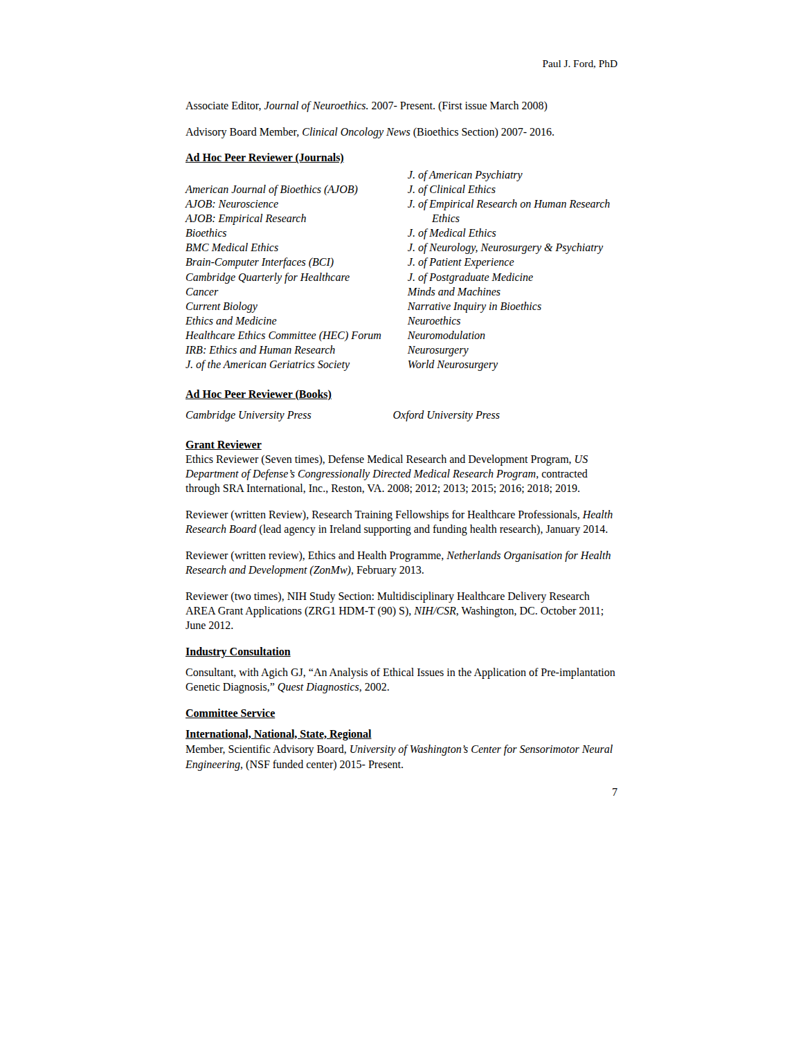Paul J. Ford, PhD
Associate Editor, Journal of Neuroethics. 2007- Present. (First issue March 2008)
Advisory Board Member, Clinical Oncology News (Bioethics Section) 2007- 2016.
Ad Hoc Peer Reviewer (Journals)
American Journal of Bioethics (AJOB)
AJOB: Neuroscience
AJOB: Empirical Research
Bioethics
BMC Medical Ethics
Brain-Computer Interfaces (BCI)
Cambridge Quarterly for Healthcare
Cancer
Current Biology
Ethics and Medicine
Healthcare Ethics Committee (HEC) Forum
IRB: Ethics and Human Research
J. of the American Geriatrics Society
J. of American Psychiatry
J. of Clinical Ethics
J. of Empirical Research on Human Research
Ethics
J. of Medical Ethics
J. of Neurology, Neurosurgery & Psychiatry
J. of Patient Experience
J. of Postgraduate Medicine
Minds and Machines
Narrative Inquiry in Bioethics
Neuroethics
Neuromodulation
Neurosurgery
World Neurosurgery
Ad Hoc Peer Reviewer (Books)
Cambridge University Press
Oxford University Press
Grant Reviewer
Ethics Reviewer (Seven times), Defense Medical Research and Development Program, US Department of Defense’s Congressionally Directed Medical Research Program, contracted through SRA International, Inc., Reston, VA. 2008; 2012; 2013; 2015; 2016; 2018; 2019.
Reviewer (written Review), Research Training Fellowships for Healthcare Professionals, Health Research Board (lead agency in Ireland supporting and funding health research), January 2014.
Reviewer (written review), Ethics and Health Programme, Netherlands Organisation for Health Research and Development (ZonMw), February 2013.
Reviewer (two times), NIH Study Section: Multidisciplinary Healthcare Delivery Research AREA Grant Applications (ZRG1 HDM-T (90) S), NIH/CSR, Washington, DC. October 2011; June 2012.
Industry Consultation
Consultant, with Agich GJ, “An Analysis of Ethical Issues in the Application of Pre-implantation Genetic Diagnosis,” Quest Diagnostics, 2002.
Committee Service
International, National, State, Regional
Member, Scientific Advisory Board, University of Washington’s Center for Sensorimotor Neural Engineering, (NSF funded center) 2015- Present.
7